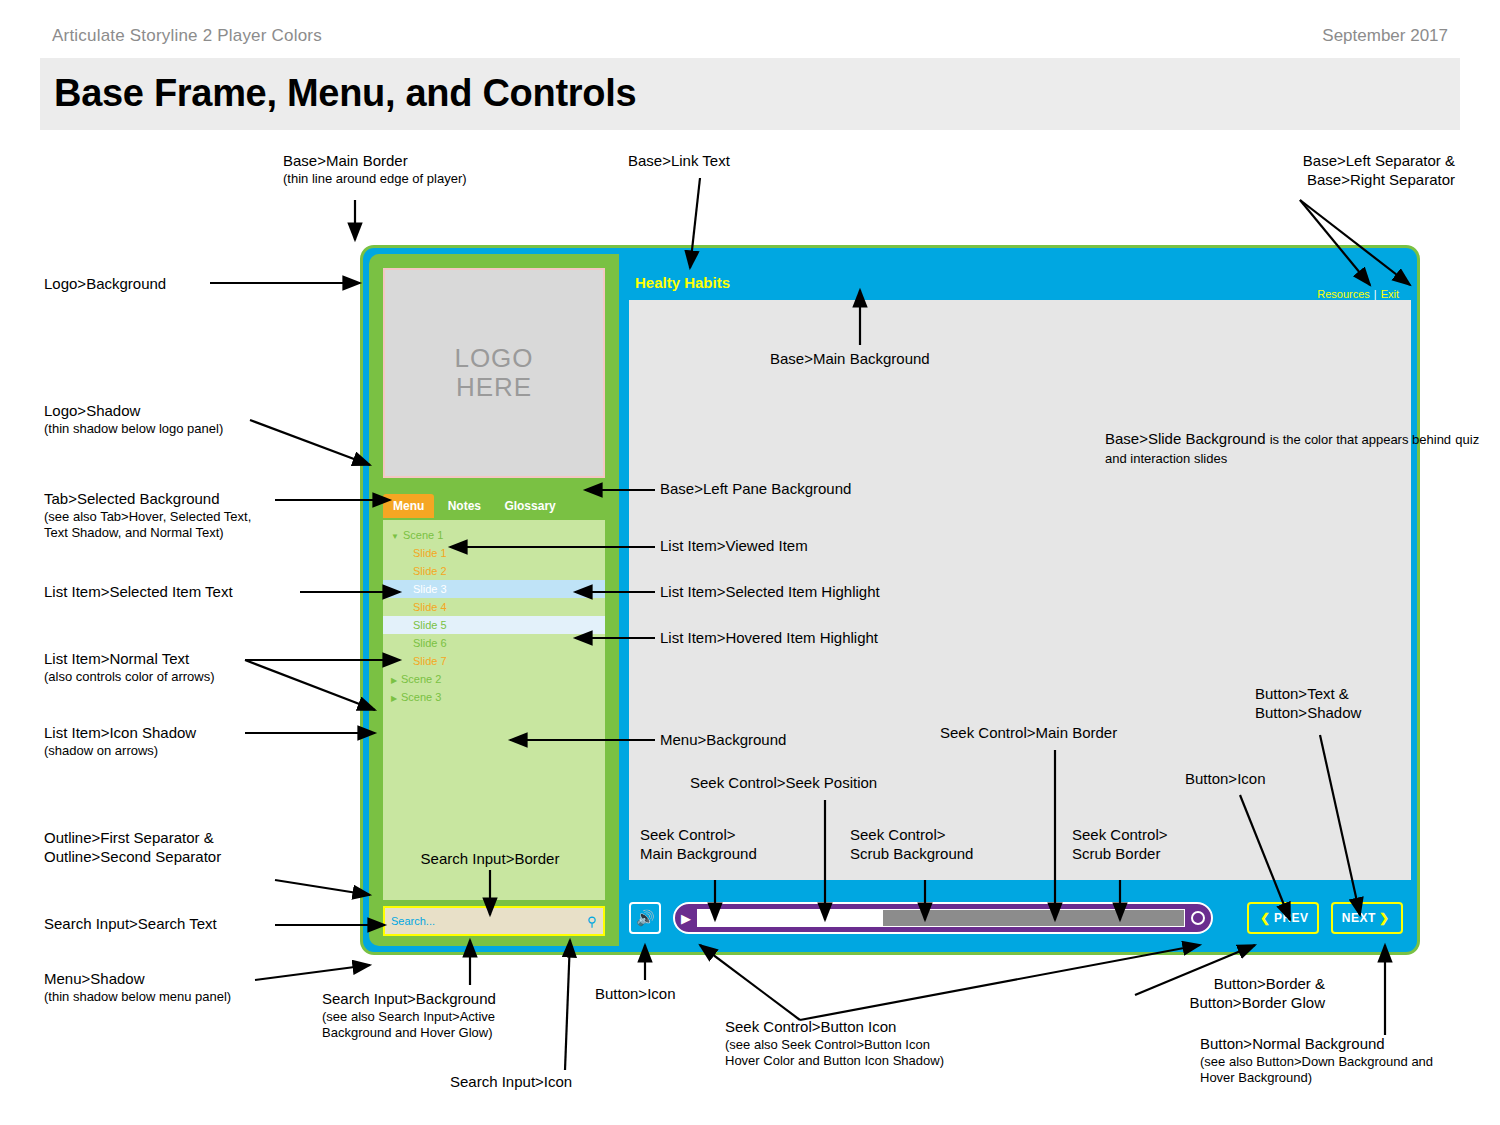Articulate Storyline 2 Player Colors
September 2017
Base Frame, Menu, and Controls
Healty Habits
Resources|Exit
LOGO HERE
Menu Notes Glossary
Scene 1
Slide 1
Slide 2
Slide 3
Slide 4
Slide 5
Slide 6
Slide 7
Scene 2
Scene 3
Search... ⚲
🔊
▶
❮PREV
NEXT❯
Base>Main Background
Base>Slide Background is the color that appears behind quiz and interaction slides
Base>Main Border (thin line around edge of player)
Base>Link Text
Base>Left Separator &
Base>Right Separator
Logo>Background
Logo>Shadow (thin shadow below logo panel)
Tab>Selected Background (see also Tab>Hover, Selected Text, Text Shadow, and Normal Text)
Base>Left Pane Background
List Item>Viewed Item
List Item>Selected Item Highlight
List Item>Hovered Item Highlight
List Item>Selected Item Text
List Item>Normal Text (also controls color of arrows)
List Item>Icon Shadow (shadow on arrows)
Menu>Background
Outline>First Separator &
Outline>Second Separator
Search Input>Search Text
Menu>Shadow (thin shadow below menu panel)
Search Input>Border
Search Input>Background (see also Search Input>Active Background and Hover Glow)
Search Input>Icon
Button>Icon
Seek Control>Button Icon (see also Seek Control>Button Icon Hover Color and Button Icon Shadow)
Seek Control>
Main Background
Seek Control>Seek Position
Seek Control>
Scrub Background
Seek Control>
Scrub Border
Seek Control>Main Border
Button>Icon
Button>Text &
Button>Shadow
Button>Border &
Button>Border Glow
Button>Normal Background (see also Button>Down Background and Hover Background)